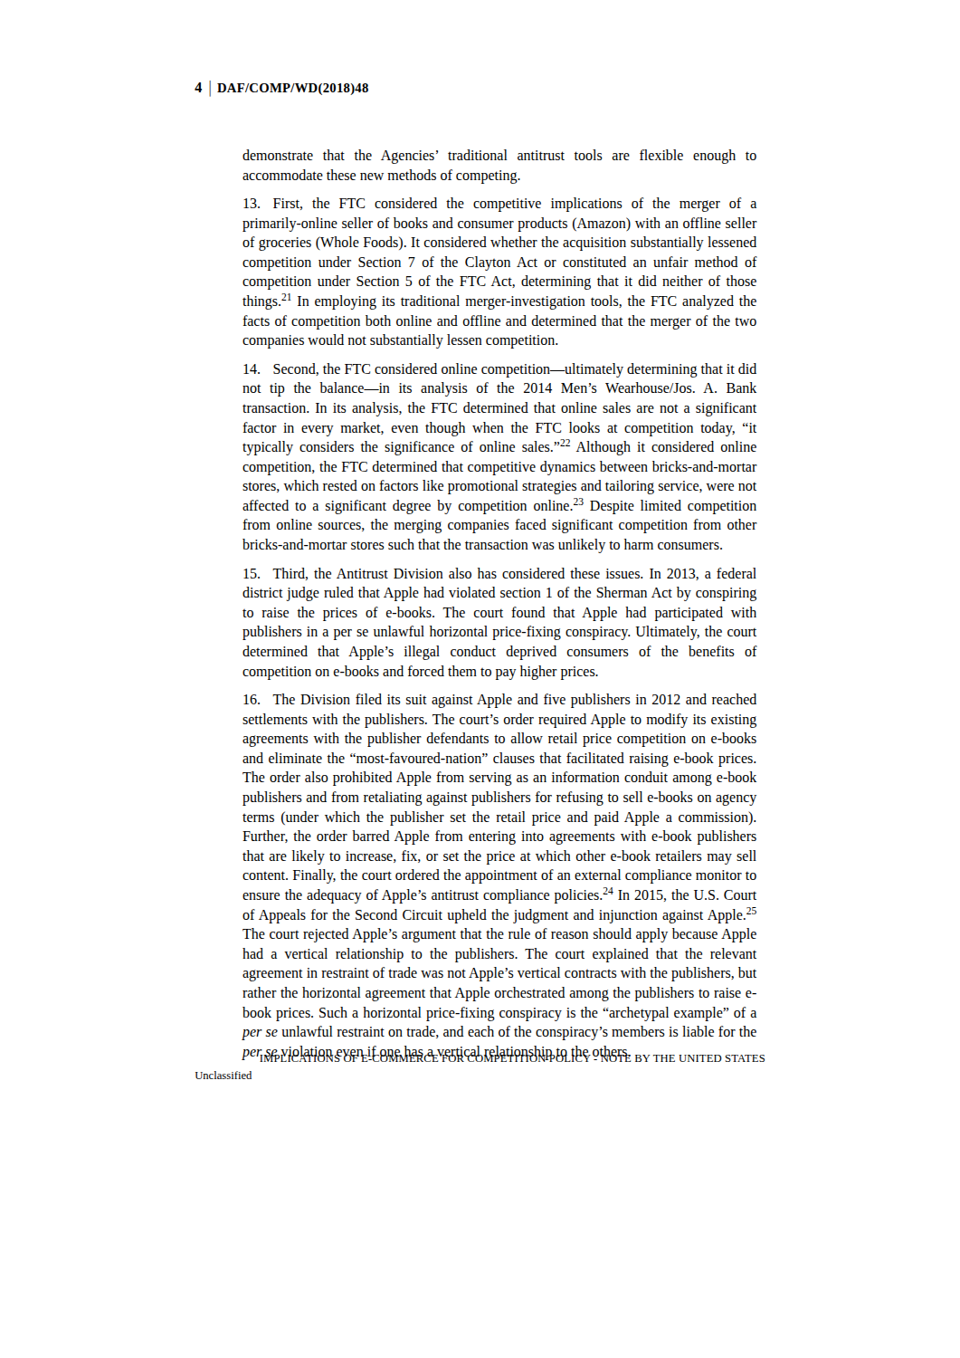4│DAF/COMP/WD(2018)48
demonstrate that the Agencies’ traditional antitrust tools are flexible enough to accommodate these new methods of competing.
13. First, the FTC considered the competitive implications of the merger of a primarily-online seller of books and consumer products (Amazon) with an offline seller of groceries (Whole Foods). It considered whether the acquisition substantially lessened competition under Section 7 of the Clayton Act or constituted an unfair method of competition under Section 5 of the FTC Act, determining that it did neither of those things.21 In employing its traditional merger-investigation tools, the FTC analyzed the facts of competition both online and offline and determined that the merger of the two companies would not substantially lessen competition.
14. Second, the FTC considered online competition—ultimately determining that it did not tip the balance—in its analysis of the 2014 Men’s Wearhouse/Jos. A. Bank transaction. In its analysis, the FTC determined that online sales are not a significant factor in every market, even though when the FTC looks at competition today, “it typically considers the significance of online sales.”22 Although it considered online competition, the FTC determined that competitive dynamics between bricks-and-mortar stores, which rested on factors like promotional strategies and tailoring service, were not affected to a significant degree by competition online.23 Despite limited competition from online sources, the merging companies faced significant competition from other bricks-and-mortar stores such that the transaction was unlikely to harm consumers.
15. Third, the Antitrust Division also has considered these issues. In 2013, a federal district judge ruled that Apple had violated section 1 of the Sherman Act by conspiring to raise the prices of e-books. The court found that Apple had participated with publishers in a per se unlawful horizontal price-fixing conspiracy. Ultimately, the court determined that Apple’s illegal conduct deprived consumers of the benefits of competition on e-books and forced them to pay higher prices.
16. The Division filed its suit against Apple and five publishers in 2012 and reached settlements with the publishers. The court’s order required Apple to modify its existing agreements with the publisher defendants to allow retail price competition on e-books and eliminate the “most-favoured-nation” clauses that facilitated raising e-book prices. The order also prohibited Apple from serving as an information conduit among e-book publishers and from retaliating against publishers for refusing to sell e-books on agency terms (under which the publisher set the retail price and paid Apple a commission). Further, the order barred Apple from entering into agreements with e-book publishers that are likely to increase, fix, or set the price at which other e-book retailers may sell content. Finally, the court ordered the appointment of an external compliance monitor to ensure the adequacy of Apple’s antitrust compliance policies.24 In 2015, the U.S. Court of Appeals for the Second Circuit upheld the judgment and injunction against Apple.25 The court rejected Apple’s argument that the rule of reason should apply because Apple had a vertical relationship to the publishers. The court explained that the relevant agreement in restraint of trade was not Apple’s vertical contracts with the publishers, but rather the horizontal agreement that Apple orchestrated among the publishers to raise e-book prices. Such a horizontal price-fixing conspiracy is the “archetypal example” of a per se unlawful restraint on trade, and each of the conspiracy’s members is liable for the per se violation even if one has a vertical relationship to the others.
IMPLICATIONS OF E-COMMERCE FOR COMPETITION POLICY - NOTE BY THE UNITED STATES
Unclassified